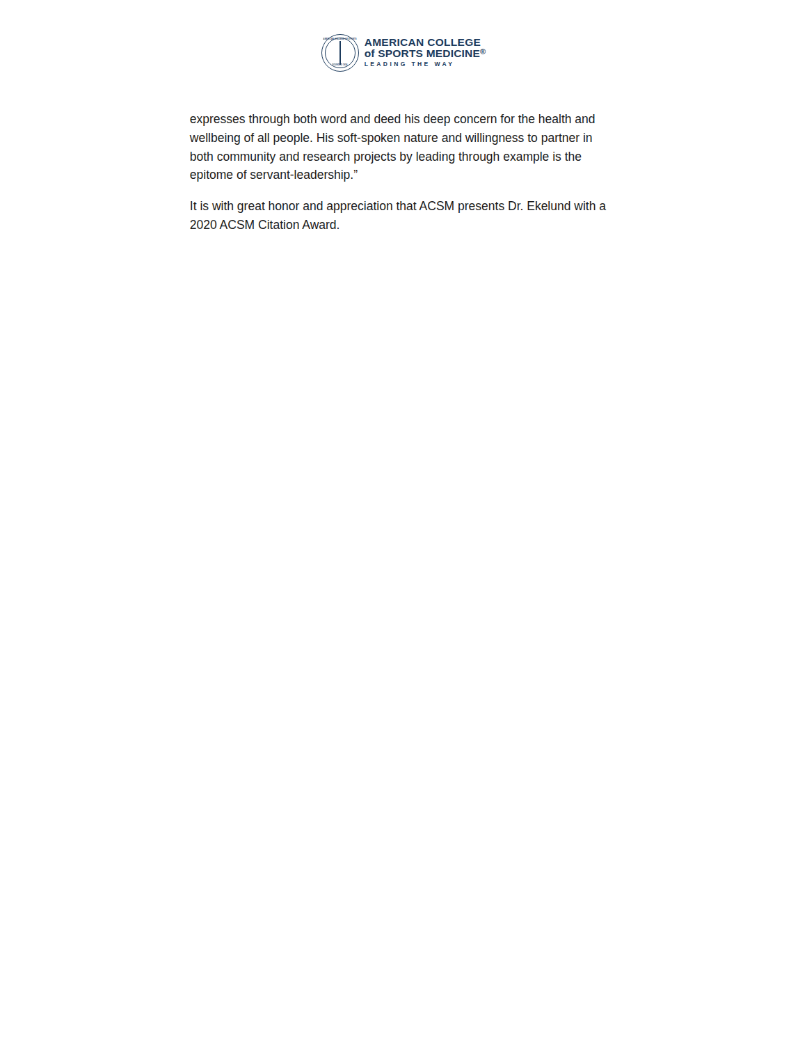AMERICAN COLLEGE OF SPORTS
FOUNDED 1954
AMERICAN COLLEGE
of SPORTS MEDICINE®
LEADING THE WAY
expresses through both word and deed his deep concern for the health and wellbeing of all people. His soft-spoken nature and willingness to partner in both community and research projects by leading through example is the epitome of servant-leadership.”
It is with great honor and appreciation that ACSM presents Dr. Ekelund with a 2020 ACSM Citation Award.